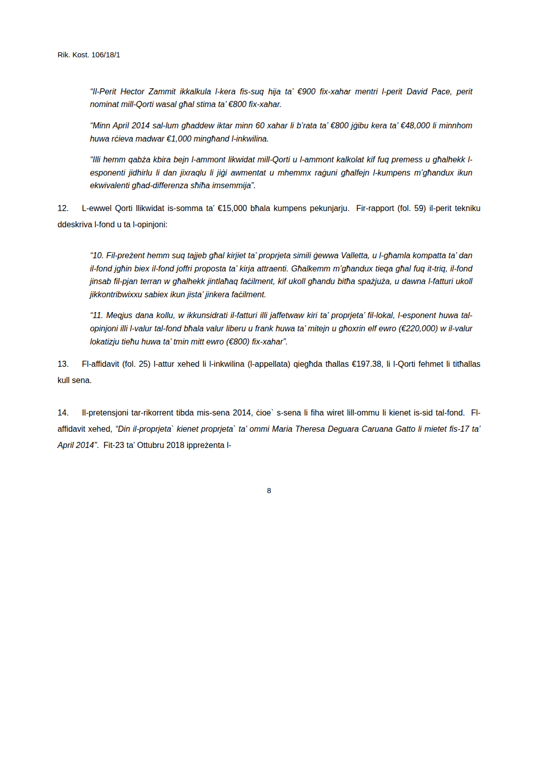Rik. Kost. 106/18/1
“Il-Perit Hector Zammit ikkalkula l-kera fis-suq hija ta’ €900 fix-xahar mentri l-perit David Pace, perit nominat mill-Qorti wasal għal stima ta’ €800 fix-xahar.
“Minn April 2014 sal-lum għaddew iktar minn 60 xahar li b’rata ta’ €800 jġibu kera ta’ €48,000 li minnhom huwa rċieva madwar €1,000 mingħand l-inkwilina.
“Illi hemm qabża kbira bejn l-ammont likwidat mill-Qorti u l-ammont kalkolat kif fuq premess u għalhekk l-esponenti jidhirlu li dan jixraqlu li jiġi awmentat u mhemmx raġuni għalfejn l-kumpens m’għandux ikun ekwivalenti għad-differenza sħiħa imsemmija”.
12. L-ewwel Qorti llikwidat is-somma ta’ €15,000 bħala kumpens pekunjarju. Fir-rapport (fol. 59) il-perit tekniku ddeskriva l-fond u ta l-opinjoni:
“10. Fil-preżent hemm suq tajjeb għal kirjiet ta’ proprjeta simili ġewwa Valletta, u l-għamla kompatta ta’ dan il-fond jgħin biex il-fond joffri proposta ta’ kirja attraenti. Għalkemm m’għandux tieqa għal fuq it-triq, il-fond jinsab fil-pjan terran w għalhekk jintlaħaq faċilment, kif ukoll għandu bitħa spażjuża, u dawna l-fatturi ukoll jikkontribwixxu sabiex ikun jista’ jinkera faċilment.
“11. Meqjus dana kollu, w ikkunsidrati il-fatturi illi jaffetwaw kiri ta’ proprjeta’ fil-lokal, l-esponent huwa tal-opinjoni illi l-valur tal-fond bħala valur liberu u frank huwa ta’ mitejn u għoxrin elf ewro (€220,000) w il-valur lokatizju tieħu huwa ta’ tmin mitt ewro (€800) fix-xahar”.
13. Fl-affidavit (fol. 25) l-attur xehed li l-inkwilina (l-appellata) qiegħda tħallas €197.38, li l-Qorti fehmet li titħallas kull sena.
14. Il-pretensjoni tar-rikorrent tibda mis-sena 2014, ċioe` s-sena li fiha wiret lill-ommu li kienet is-sid tal-fond. Fl-affidavit xehed, “Din il-proprjeta` kienet proprjeta` ta’ ommi Maria Theresa Deguara Caruana Gatto li mietet fis-17 ta’ April 2014”. Fit-23 ta’ Ottubru 2018 ippreżenta l-
8